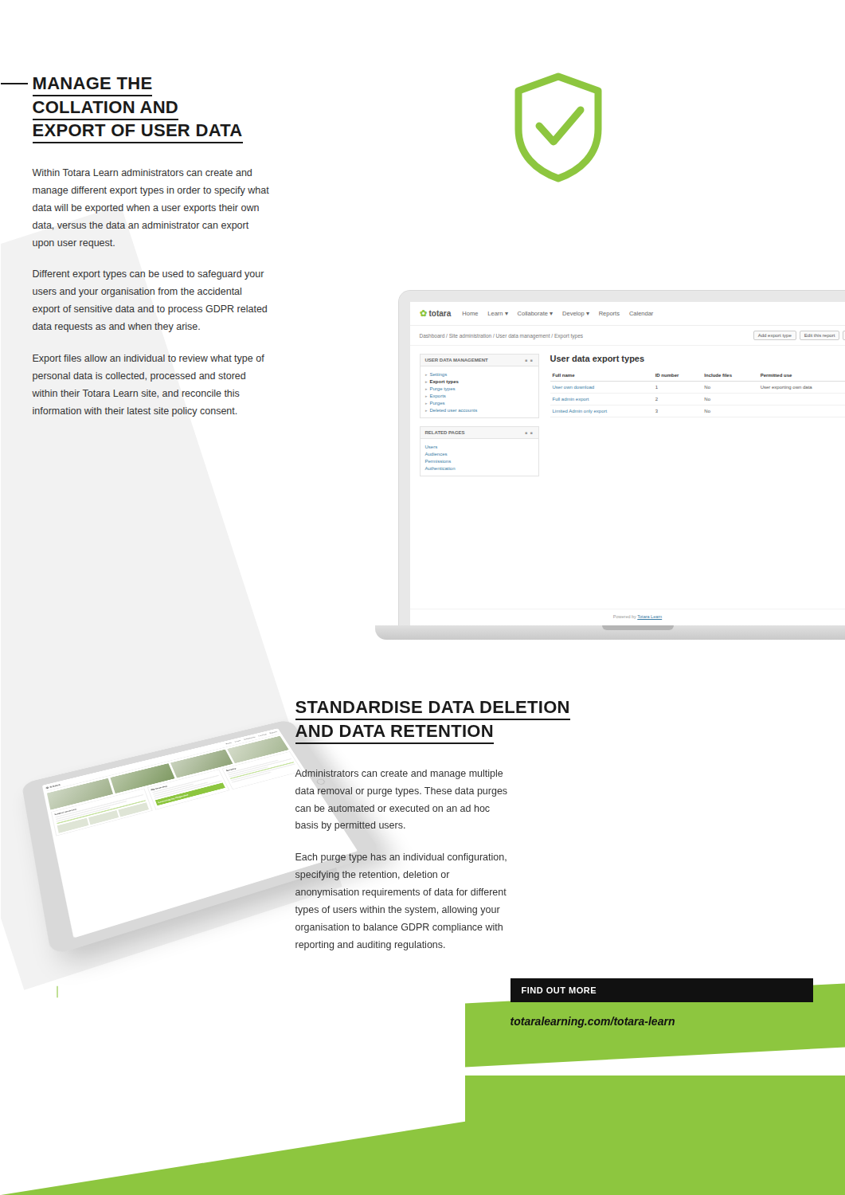Manage the
collation and
export of user data
Within Totara Learn administrators can create and manage different export types in order to specify what data will be exported when a user exports their own data, versus the data an administrator can export upon user request.
Different export types can be used to safeguard your users and your organisation from the accidental export of sensitive data and to process GDPR related data requests as and when they arise.
Export files allow an individual to review what type of personal data is collected, processed and stored within their Totara Learn site, and reconcile this information with their latest site policy consent.
✿ totara
Home Learn ▾ Collaborate ▾ Develop ▾ Reports Calendar
Dashboard / Site administration / User data management / Export types
Add export type Edit this report E
USER DATA MANAGEMENT ■ ■
Settings
Export types
Purge types
Exports
Purges
Deleted user accounts
RELATED PAGES ■ ■
Users
Audiences
Permissions
Authentication
User data export types
| Full name | ID number | Include files | Permitted use |
| --- | --- | --- | --- |
| User own download | 1 | No | User exporting own data |
| Full admin export | 2 | No | |
| Limited Admin only export | 3 | No | |
Powered by Totara Learn
Standardise data deletion
and data retention
Administrators can create and manage multiple data removal or purge types. These data purges can be automated or executed on an ad hoc basis by permitted users.
Each purge type has an individual configuration, specifying the retention, deletion or anonymisation requirements of data for different types of users within the system, allowing your organisation to balance GDPR compliance with reporting and auditing regulations.
Find out more
totaralearning.com/totara-learn
✿ totara
Home Learn Collaborate Develop Reports
Latest courses
My learning
Learning by Objective
Activity